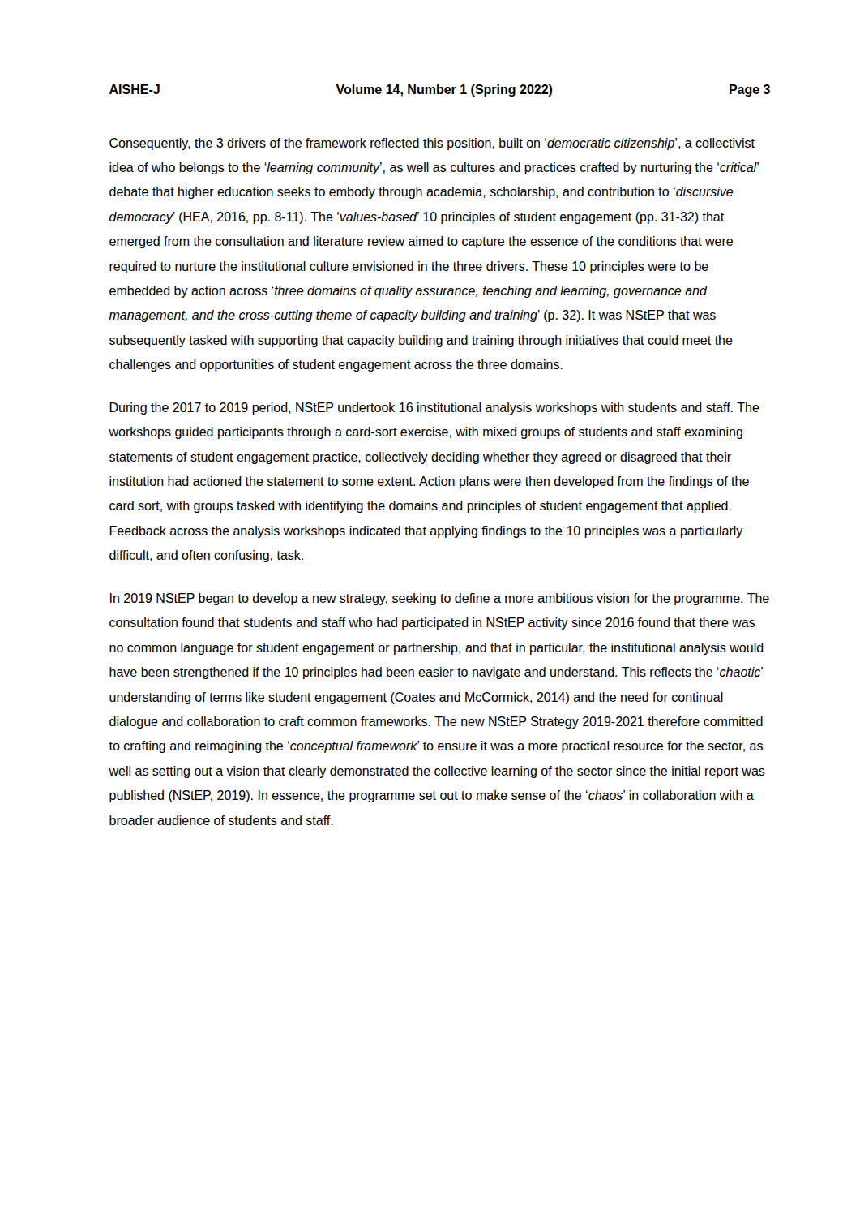AISHE-J Volume 14, Number 1 (Spring 2022) Page 3
Consequently, the 3 drivers of the framework reflected this position, built on ‘democratic citizenship’, a collectivist idea of who belongs to the ‘learning community’, as well as cultures and practices crafted by nurturing the ‘critical’ debate that higher education seeks to embody through academia, scholarship, and contribution to ‘discursive democracy’ (HEA, 2016, pp. 8-11). The ‘values-based’ 10 principles of student engagement (pp. 31-32) that emerged from the consultation and literature review aimed to capture the essence of the conditions that were required to nurture the institutional culture envisioned in the three drivers. These 10 principles were to be embedded by action across ‘three domains of quality assurance, teaching and learning, governance and management, and the cross-cutting theme of capacity building and training’ (p. 32). It was NStEP that was subsequently tasked with supporting that capacity building and training through initiatives that could meet the challenges and opportunities of student engagement across the three domains.
During the 2017 to 2019 period, NStEP undertook 16 institutional analysis workshops with students and staff. The workshops guided participants through a card-sort exercise, with mixed groups of students and staff examining statements of student engagement practice, collectively deciding whether they agreed or disagreed that their institution had actioned the statement to some extent. Action plans were then developed from the findings of the card sort, with groups tasked with identifying the domains and principles of student engagement that applied. Feedback across the analysis workshops indicated that applying findings to the 10 principles was a particularly difficult, and often confusing, task.
In 2019 NStEP began to develop a new strategy, seeking to define a more ambitious vision for the programme. The consultation found that students and staff who had participated in NStEP activity since 2016 found that there was no common language for student engagement or partnership, and that in particular, the institutional analysis would have been strengthened if the 10 principles had been easier to navigate and understand. This reflects the ‘chaotic’ understanding of terms like student engagement (Coates and McCormick, 2014) and the need for continual dialogue and collaboration to craft common frameworks. The new NStEP Strategy 2019-2021 therefore committed to crafting and reimagining the ‘conceptual framework’ to ensure it was a more practical resource for the sector, as well as setting out a vision that clearly demonstrated the collective learning of the sector since the initial report was published (NStEP, 2019). In essence, the programme set out to make sense of the ‘chaos’ in collaboration with a broader audience of students and staff.